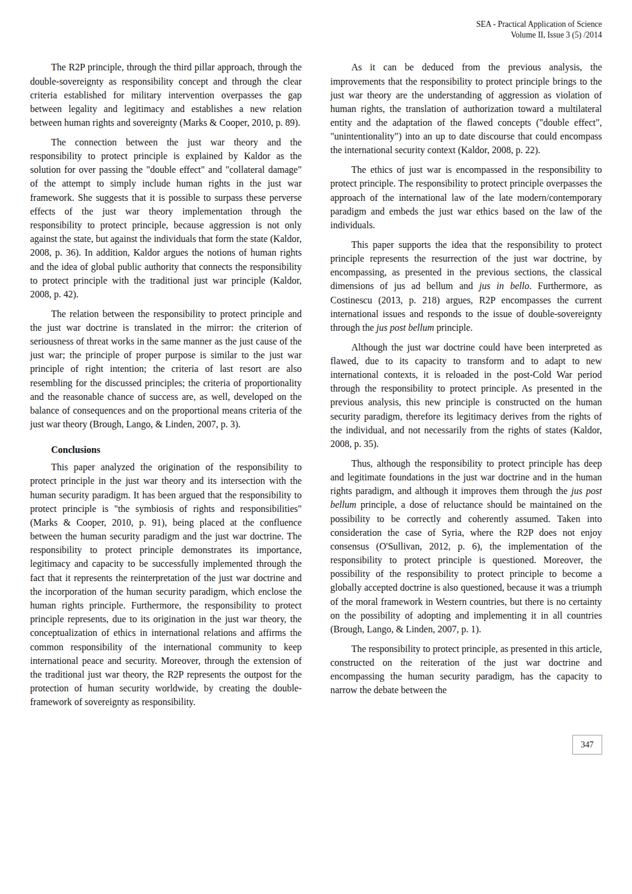SEA - Practical Application of Science
Volume II, Issue 3 (5) /2014
The R2P principle, through the third pillar approach, through the double-sovereignty as responsibility concept and through the clear criteria established for military intervention overpasses the gap between legality and legitimacy and establishes a new relation between human rights and sovereignty (Marks & Cooper, 2010, p. 89).
The connection between the just war theory and the responsibility to protect principle is explained by Kaldor as the solution for over passing the "double effect" and "collateral damage" of the attempt to simply include human rights in the just war framework. She suggests that it is possible to surpass these perverse effects of the just war theory implementation through the responsibility to protect principle, because aggression is not only against the state, but against the individuals that form the state (Kaldor, 2008, p. 36). In addition, Kaldor argues the notions of human rights and the idea of global public authority that connects the responsibility to protect principle with the traditional just war principle (Kaldor, 2008, p. 42).
The relation between the responsibility to protect principle and the just war doctrine is translated in the mirror: the criterion of seriousness of threat works in the same manner as the just cause of the just war; the principle of proper purpose is similar to the just war principle of right intention; the criteria of last resort are also resembling for the discussed principles; the criteria of proportionality and the reasonable chance of success are, as well, developed on the balance of consequences and on the proportional means criteria of the just war theory (Brough, Lango, & Linden, 2007, p. 3).
Conclusions
This paper analyzed the origination of the responsibility to protect principle in the just war theory and its intersection with the human security paradigm. It has been argued that the responsibility to protect principle is "the symbiosis of rights and responsibilities" (Marks & Cooper, 2010, p. 91), being placed at the confluence between the human security paradigm and the just war doctrine. The responsibility to protect principle demonstrates its importance, legitimacy and capacity to be successfully implemented through the fact that it represents the reinterpretation of the just war doctrine and the incorporation of the human security paradigm, which enclose the human rights principle. Furthermore, the responsibility to protect principle represents, due to its origination in the just war theory, the conceptualization of ethics in international relations and affirms the common responsibility of the international community to keep international peace and security. Moreover, through the extension of the traditional just war theory, the R2P represents the outpost for the protection of human security worldwide, by creating the double-framework of sovereignty as responsibility.
As it can be deduced from the previous analysis, the improvements that the responsibility to protect principle brings to the just war theory are the understanding of aggression as violation of human rights, the translation of authorization toward a multilateral entity and the adaptation of the flawed concepts ("double effect", "unintentionality") into an up to date discourse that could encompass the international security context (Kaldor, 2008, p. 22).
The ethics of just war is encompassed in the responsibility to protect principle. The responsibility to protect principle overpasses the approach of the international law of the late modern/contemporary paradigm and embeds the just war ethics based on the law of the individuals.
This paper supports the idea that the responsibility to protect principle represents the resurrection of the just war doctrine, by encompassing, as presented in the previous sections, the classical dimensions of jus ad bellum and jus in bello. Furthermore, as Costinescu (2013, p. 218) argues, R2P encompasses the current international issues and responds to the issue of double-sovereignty through the jus post bellum principle.
Although the just war doctrine could have been interpreted as flawed, due to its capacity to transform and to adapt to new international contexts, it is reloaded in the post-Cold War period through the responsibility to protect principle. As presented in the previous analysis, this new principle is constructed on the human security paradigm, therefore its legitimacy derives from the rights of the individual, and not necessarily from the rights of states (Kaldor, 2008, p. 35).
Thus, although the responsibility to protect principle has deep and legitimate foundations in the just war doctrine and in the human rights paradigm, and although it improves them through the jus post bellum principle, a dose of reluctance should be maintained on the possibility to be correctly and coherently assumed. Taken into consideration the case of Syria, where the R2P does not enjoy consensus (O'Sullivan, 2012, p. 6), the implementation of the responsibility to protect principle is questioned. Moreover, the possibility of the responsibility to protect principle to become a globally accepted doctrine is also questioned, because it was a triumph of the moral framework in Western countries, but there is no certainty on the possibility of adopting and implementing it in all countries (Brough, Lango, & Linden, 2007, p. 1).
The responsibility to protect principle, as presented in this article, constructed on the reiteration of the just war doctrine and encompassing the human security paradigm, has the capacity to narrow the debate between the
347